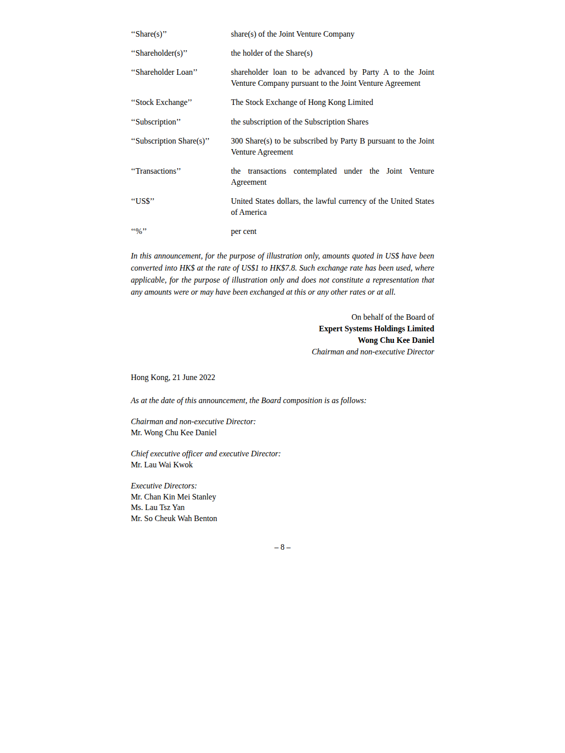| ‘‘Share(s)’’ | share(s) of the Joint Venture Company |
| ‘‘Shareholder(s)’’ | the holder of the Share(s) |
| ‘‘Shareholder Loan’’ | shareholder loan to be advanced by Party A to the Joint Venture Company pursuant to the Joint Venture Agreement |
| ‘‘Stock Exchange’’ | The Stock Exchange of Hong Kong Limited |
| ‘‘Subscription’’ | the subscription of the Subscription Shares |
| ‘‘Subscription Share(s)’’ | 300 Share(s) to be subscribed by Party B pursuant to the Joint Venture Agreement |
| ‘‘Transactions’’ | the transactions contemplated under the Joint Venture Agreement |
| ‘‘US$’’ | United States dollars, the lawful currency of the United States of America |
| ‘‘%’’ | per cent |
In this announcement, for the purpose of illustration only, amounts quoted in US$ have been converted into HK$ at the rate of US$1 to HK$7.8. Such exchange rate has been used, where applicable, for the purpose of illustration only and does not constitute a representation that any amounts were or may have been exchanged at this or any other rates or at all.
On behalf of the Board of
Expert Systems Holdings Limited
Wong Chu Kee Daniel
Chairman and non-executive Director
Hong Kong, 21 June 2022
As at the date of this announcement, the Board composition is as follows:
Chairman and non-executive Director:
Mr. Wong Chu Kee Daniel
Chief executive officer and executive Director:
Mr. Lau Wai Kwok
Executive Directors:
Mr. Chan Kin Mei Stanley
Ms. Lau Tsz Yan
Mr. So Cheuk Wah Benton
– 8 –